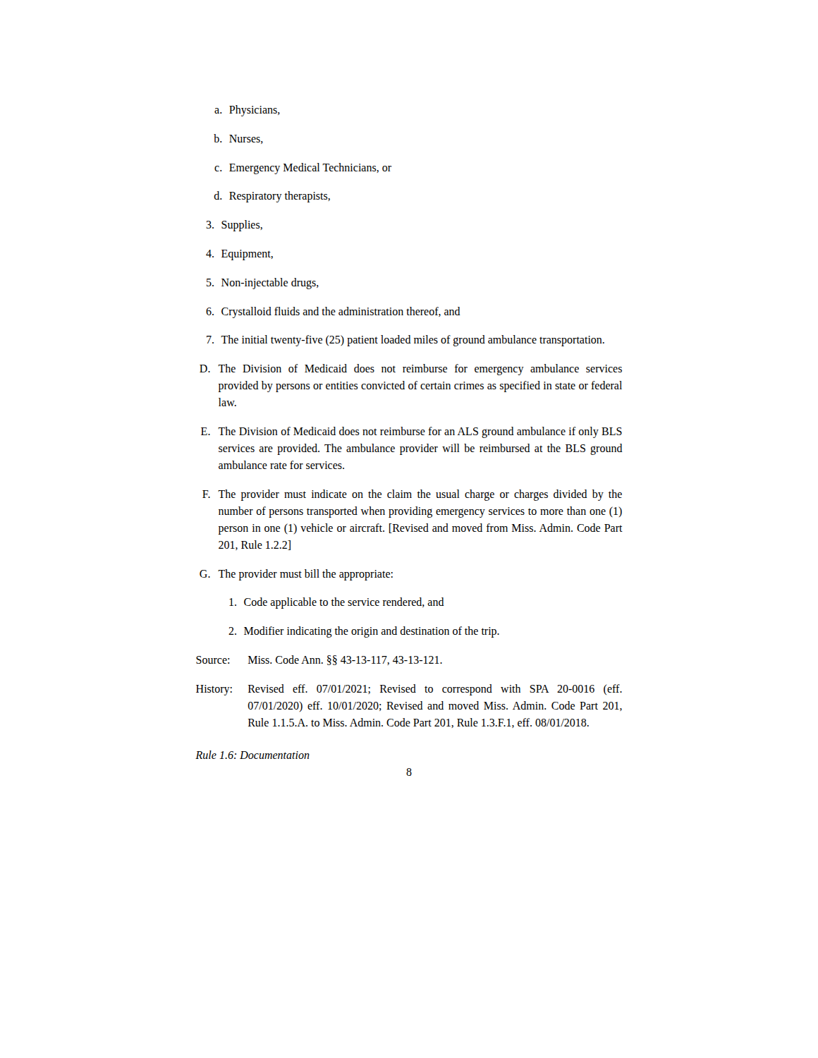Physicians,
Nurses,
Emergency Medical Technicians, or
Respiratory therapists,
Supplies,
Equipment,
Non-injectable drugs,
Crystalloid fluids and the administration thereof, and
The initial twenty-five (25) patient loaded miles of ground ambulance transportation.
The Division of Medicaid does not reimburse for emergency ambulance services provided by persons or entities convicted of certain crimes as specified in state or federal law.
The Division of Medicaid does not reimburse for an ALS ground ambulance if only BLS services are provided. The ambulance provider will be reimbursed at the BLS ground ambulance rate for services.
The provider must indicate on the claim the usual charge or charges divided by the number of persons transported when providing emergency services to more than one (1) person in one (1) vehicle or aircraft. [Revised and moved from Miss. Admin. Code Part 201, Rule 1.2.2]
The provider must bill the appropriate:
Code applicable to the service rendered, and
Modifier indicating the origin and destination of the trip.
Source:
Miss. Code Ann. §§ 43-13-117, 43-13-121.
History:
Revised eff. 07/01/2021; Revised to correspond with SPA 20-0016 (eff. 07/01/2020) eff. 10/01/2020; Revised and moved Miss. Admin. Code Part 201, Rule 1.1.5.A. to Miss. Admin. Code Part 201, Rule 1.3.F.1, eff. 08/01/2018.
Rule 1.6: Documentation
8